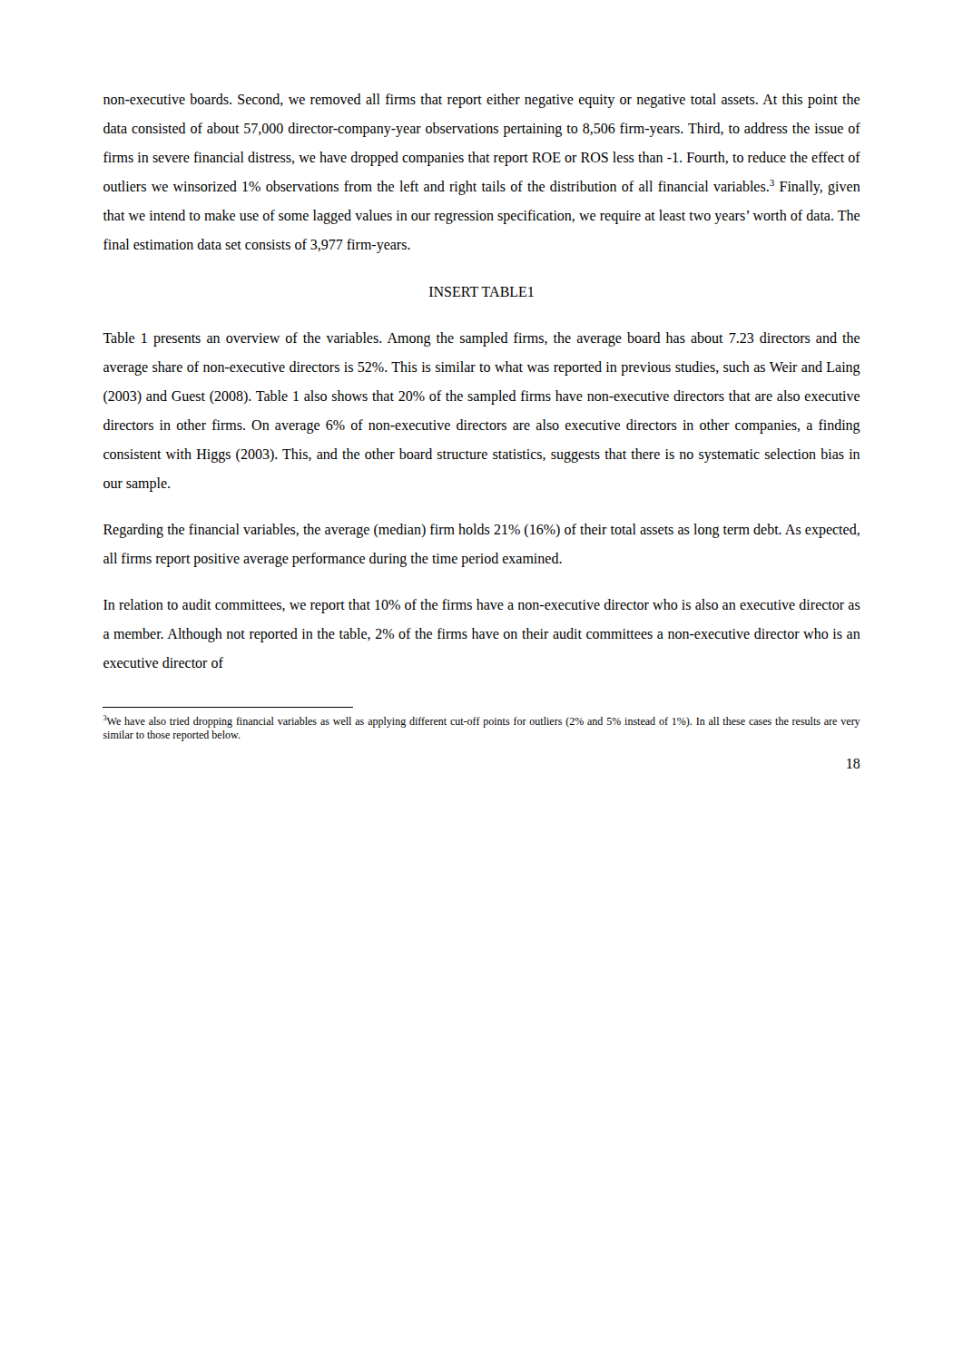non-executive boards. Second, we removed all firms that report either negative equity or negative total assets. At this point the data consisted of about 57,000 director-company-year observations pertaining to 8,506 firm-years. Third, to address the issue of firms in severe financial distress, we have dropped companies that report ROE or ROS less than -1. Fourth, to reduce the effect of outliers we winsorized 1% observations from the left and right tails of the distribution of all financial variables.3 Finally, given that we intend to make use of some lagged values in our regression specification, we require at least two years’ worth of data. The final estimation data set consists of 3,977 firm-years.
INSERT TABLE1
Table 1 presents an overview of the variables. Among the sampled firms, the average board has about 7.23 directors and the average share of non-executive directors is 52%. This is similar to what was reported in previous studies, such as Weir and Laing (2003) and Guest (2008). Table 1 also shows that 20% of the sampled firms have non-executive directors that are also executive directors in other firms. On average 6% of non-executive directors are also executive directors in other companies, a finding consistent with Higgs (2003). This, and the other board structure statistics, suggests that there is no systematic selection bias in our sample.
Regarding the financial variables, the average (median) firm holds 21% (16%) of their total assets as long term debt. As expected, all firms report positive average performance during the time period examined.
In relation to audit committees, we report that 10% of the firms have a non-executive director who is also an executive director as a member. Although not reported in the table, 2% of the firms have on their audit committees a non-executive director who is an executive director of
3We have also tried dropping financial variables as well as applying different cut-off points for outliers (2% and 5% instead of 1%). In all these cases the results are very similar to those reported below.
18